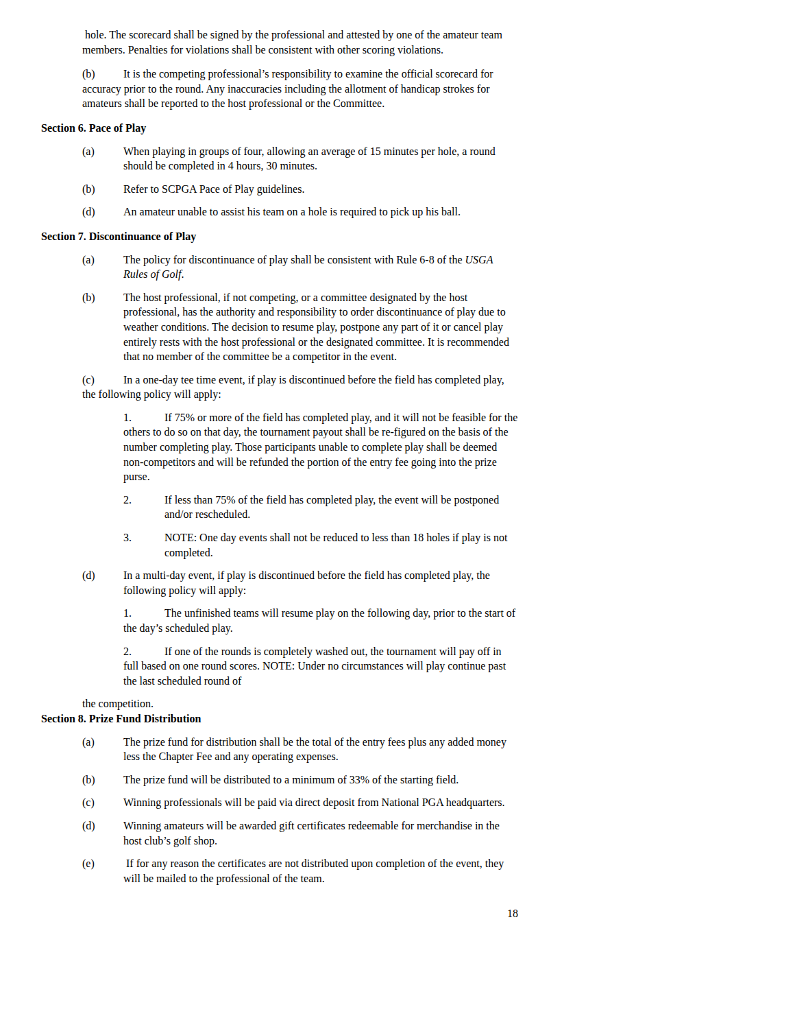hole. The scorecard shall be signed by the professional and attested by one of the amateur team
members. Penalties for violations shall be consistent with other scoring violations.
(b) It is the competing professional’s responsibility to examine the official scorecard for accuracy prior to the round. Any inaccuracies including the allotment of handicap strokes for amateurs shall be reported to the host professional or the Committee.
Section 6. Pace of Play
(a) When playing in groups of four, allowing an average of 15 minutes per hole, a round should be completed in 4 hours, 30 minutes.
(b) Refer to SCPGA Pace of Play guidelines.
(d) An amateur unable to assist his team on a hole is required to pick up his ball.
Section 7. Discontinuance of Play
(a) The policy for discontinuance of play shall be consistent with Rule 6-8 of the USGA Rules of Golf.
(b) The host professional, if not competing, or a committee designated by the host professional, has the authority and responsibility to order discontinuance of play due to weather conditions. The decision to resume play, postpone any part of it or cancel play entirely rests with the host professional or the designated committee. It is recommended that no member of the committee be a competitor in the event.
(c) In a one-day tee time event, if play is discontinued before the field has completed play, the following policy will apply:
1. If 75% or more of the field has completed play, and it will not be feasible for the others to do so on that day, the tournament payout shall be re-figured on the basis of the number completing play. Those participants unable to complete play shall be deemed non-competitors and will be refunded the portion of the entry fee going into the prize purse.
2. If less than 75% of the field has completed play, the event will be postponed and/or rescheduled.
3. NOTE: One day events shall not be reduced to less than 18 holes if play is not completed.
(d) In a multi-day event, if play is discontinued before the field has completed play, the following policy will apply:
1. The unfinished teams will resume play on the following day, prior to the start of the day’s scheduled play.
2. If one of the rounds is completely washed out, the tournament will pay off in full based on one round scores. NOTE: Under no circumstances will play continue past the last scheduled round of
the competition.
Section 8. Prize Fund Distribution
(a) The prize fund for distribution shall be the total of the entry fees plus any added money less the Chapter Fee and any operating expenses.
(b) The prize fund will be distributed to a minimum of 33% of the starting field.
(c) Winning professionals will be paid via direct deposit from National PGA headquarters.
(d) Winning amateurs will be awarded gift certificates redeemable for merchandise in the host club’s golf shop.
(e) If for any reason the certificates are not distributed upon completion of the event, they will be mailed to the professional of the team.
18